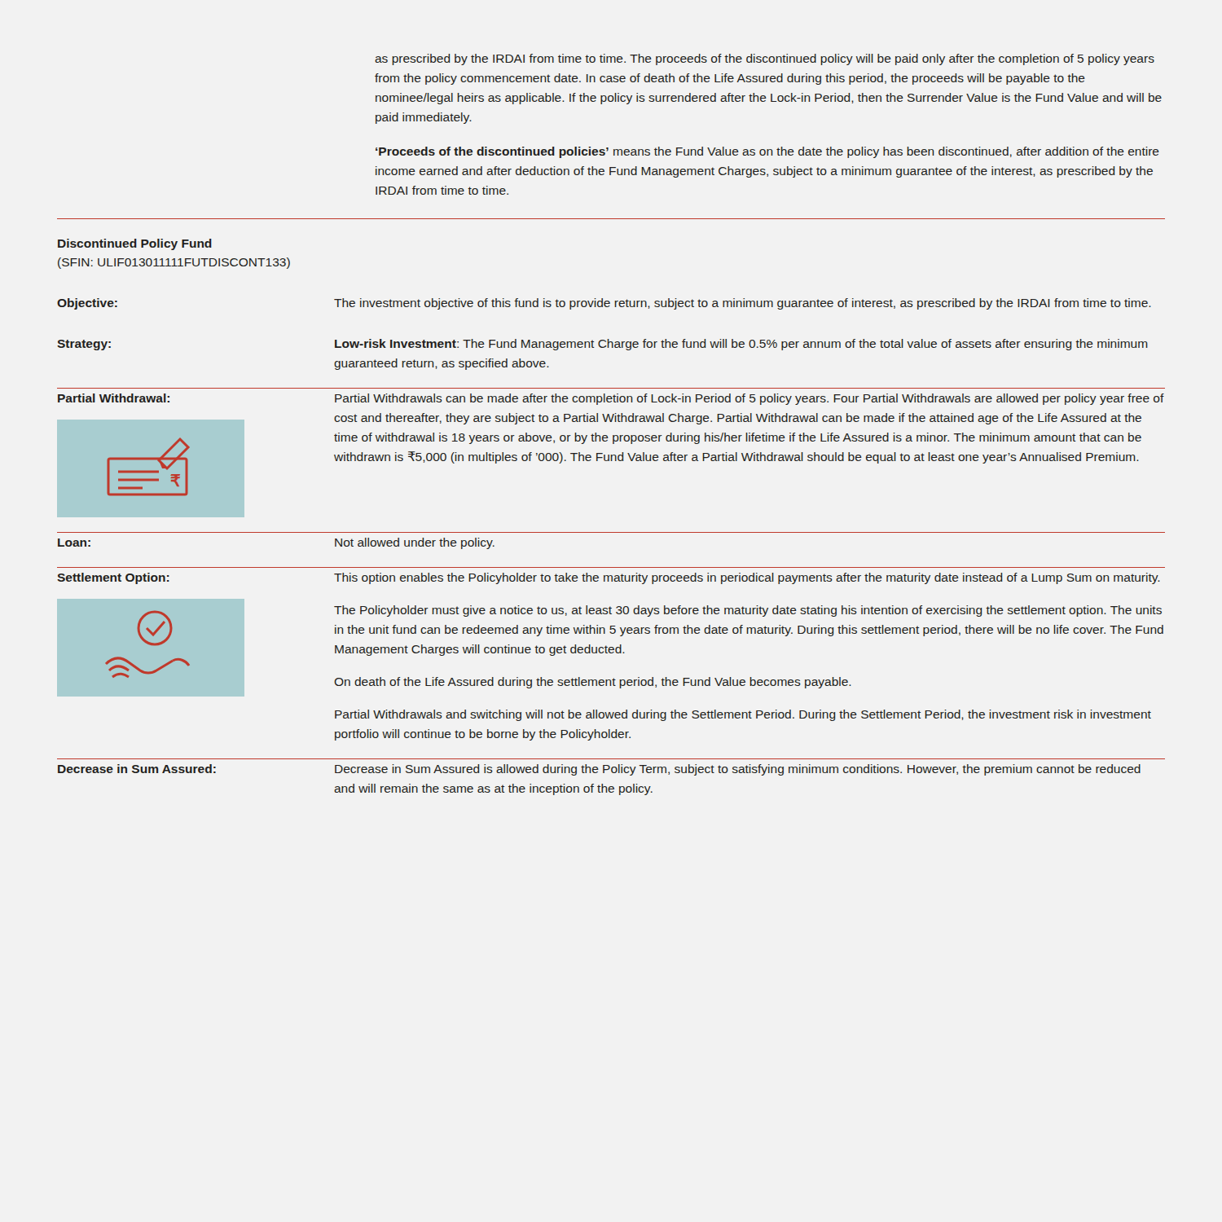as prescribed by the IRDAI from time to time. The proceeds of the discontinued policy will be paid only after the completion of 5 policy years from the policy commencement date. In case of death of the Life Assured during this period, the proceeds will be payable to the nominee/legal heirs as applicable. If the policy is surrendered after the Lock-in Period, then the Surrender Value is the Fund Value and will be paid immediately.
‘Proceeds of the discontinued policies’ means the Fund Value as on the date the policy has been discontinued, after addition of the entire income earned and after deduction of the Fund Management Charges, subject to a minimum guarantee of the interest, as prescribed by the IRDAI from time to time.
Discontinued Policy Fund
(SFIN: ULIF013011111FUTDISCONT133)
| Objective: | The investment objective of this fund is to provide return, subject to a minimum guarantee of interest, as prescribed by the IRDAI from time to time. |
| Strategy: | Low-risk Investment : The Fund Management Charge for the fund will be 0.5% per annum of the total value of assets after ensuring the minimum guaranteed return, as specified above. |
| Partial Withdrawal: ₹ | Partial Withdrawals can be made after the completion of Lock-in Period of 5 policy years. Four Partial Withdrawals are allowed per policy year free of cost and thereafter, they are subject to a Partial Withdrawal Charge. Partial Withdrawal can be made if the attained age of the Life Assured at the time of withdrawal is 18 years or above, or by the proposer during his/her lifetime if the Life Assured is a minor. The minimum amount that can be withdrawn is ₹5,000 (in multiples of ’000). The Fund Value after a Partial Withdrawal should be equal to at least one year’s Annualised Premium. |
| Loan: | Not allowed under the policy. |
| Settlement Option: | This option enables the Policyholder to take the maturity proceeds in periodical payments after the maturity date instead of a Lump Sum on maturity. The Policyholder must give a notice to us, at least 30 days before the maturity date stating his intention of exercising the settlement option. The units in the unit fund can be redeemed any time within 5 years from the date of maturity. During this settlement period, there will be no life cover. The Fund Management Charges will continue to get deducted. On death of the Life Assured during the settlement period, the Fund Value becomes payable. Partial Withdrawals and switching will not be allowed during the Settlement Period. During the Settlement Period, the investment risk in investment portfolio will continue to be borne by the Policyholder. |
| Decrease in Sum Assured: | Decrease in Sum Assured is allowed during the Policy Term, subject to satisfying minimum conditions. However, the premium cannot be reduced and will remain the same as at the inception of the policy. |